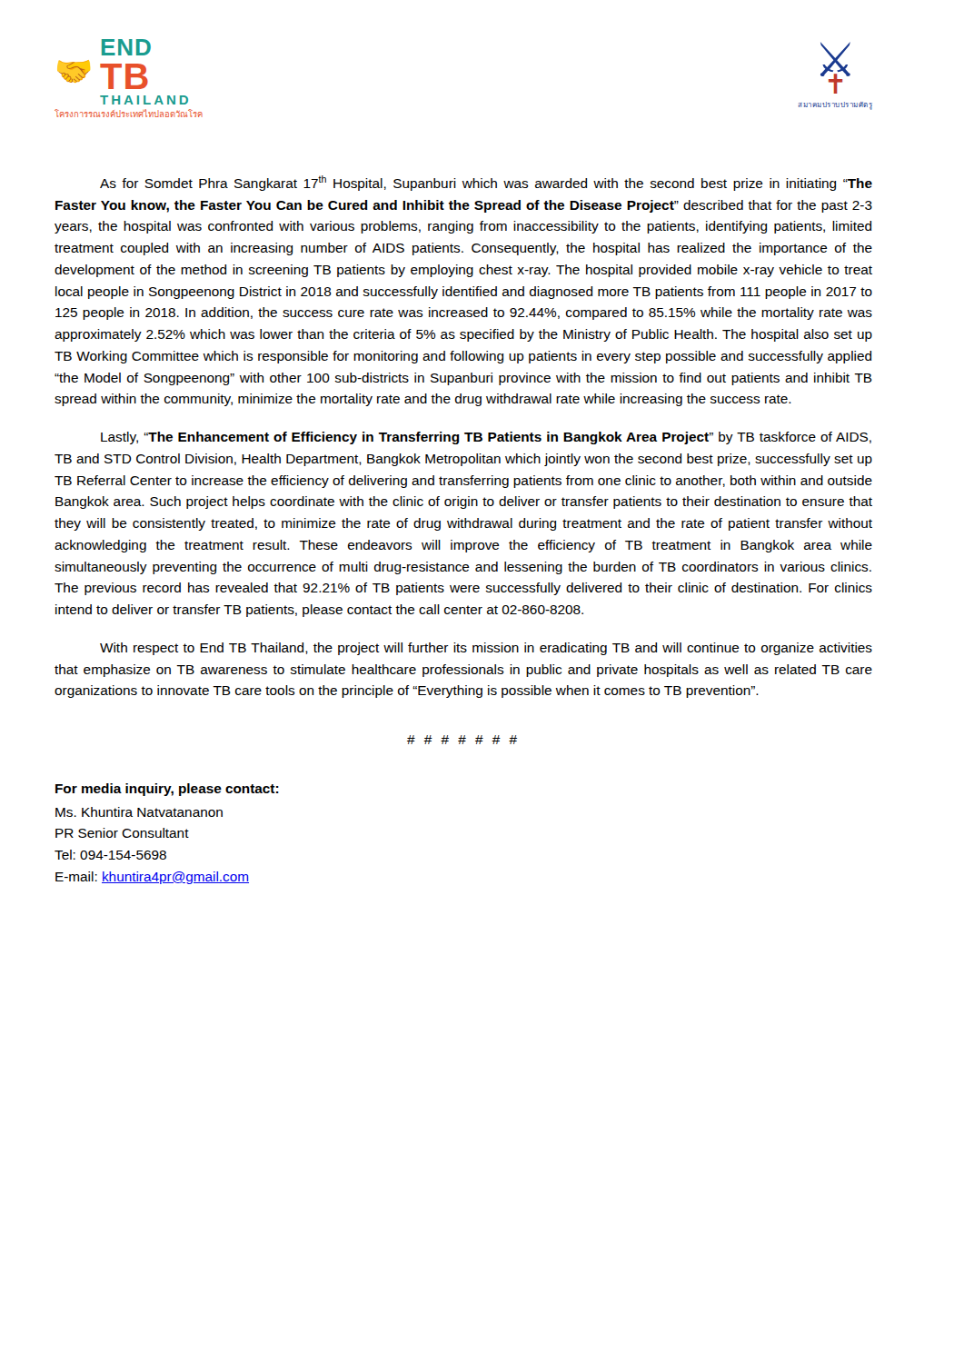🤝 END TB THAILAND
โครงการรณรงค์ประเทศไทปลอดวัณโรค
⚔ ✝
สมาคมปราบปรามศัตรู
As for Somdet Phra Sangkarat 17th Hospital, Supanburi which was awarded with the second best prize in initiating “The Faster You know, the Faster You Can be Cured and Inhibit the Spread of the Disease Project” described that for the past 2-3 years, the hospital was confronted with various problems, ranging from inaccessibility to the patients, identifying patients, limited treatment coupled with an increasing number of AIDS patients. Consequently, the hospital has realized the importance of the development of the method in screening TB patients by employing chest x-ray. The hospital provided mobile x-ray vehicle to treat local people in Songpeenong District in 2018 and successfully identified and diagnosed more TB patients from 111 people in 2017 to 125 people in 2018. In addition, the success cure rate was increased to 92.44%, compared to 85.15% while the mortality rate was approximately 2.52% which was lower than the criteria of 5% as specified by the Ministry of Public Health. The hospital also set up TB Working Committee which is responsible for monitoring and following up patients in every step possible and successfully applied “the Model of Songpeenong” with other 100 sub-districts in Supanburi province with the mission to find out patients and inhibit TB spread within the community, minimize the mortality rate and the drug withdrawal rate while increasing the success rate.
Lastly, “The Enhancement of Efficiency in Transferring TB Patients in Bangkok Area Project” by TB taskforce of AIDS, TB and STD Control Division, Health Department, Bangkok Metropolitan which jointly won the second best prize, successfully set up TB Referral Center to increase the efficiency of delivering and transferring patients from one clinic to another, both within and outside Bangkok area. Such project helps coordinate with the clinic of origin to deliver or transfer patients to their destination to ensure that they will be consistently treated, to minimize the rate of drug withdrawal during treatment and the rate of patient transfer without acknowledging the treatment result. These endeavors will improve the efficiency of TB treatment in Bangkok area while simultaneously preventing the occurrence of multi drug-resistance and lessening the burden of TB coordinators in various clinics. The previous record has revealed that 92.21% of TB patients were successfully delivered to their clinic of destination. For clinics intend to deliver or transfer TB patients, please contact the call center at 02-860-8208.
With respect to End TB Thailand, the project will further its mission in eradicating TB and will continue to organize activities that emphasize on TB awareness to stimulate healthcare professionals in public and private hospitals as well as related TB care organizations to innovate TB care tools on the principle of “Everything is possible when it comes to TB prevention”.
# # # # # # #
For media inquiry, please contact:
Ms. Khuntira Natvatananon
PR Senior Consultant
Tel: 094-154-5698
E-mail: khuntira4pr@gmail.com